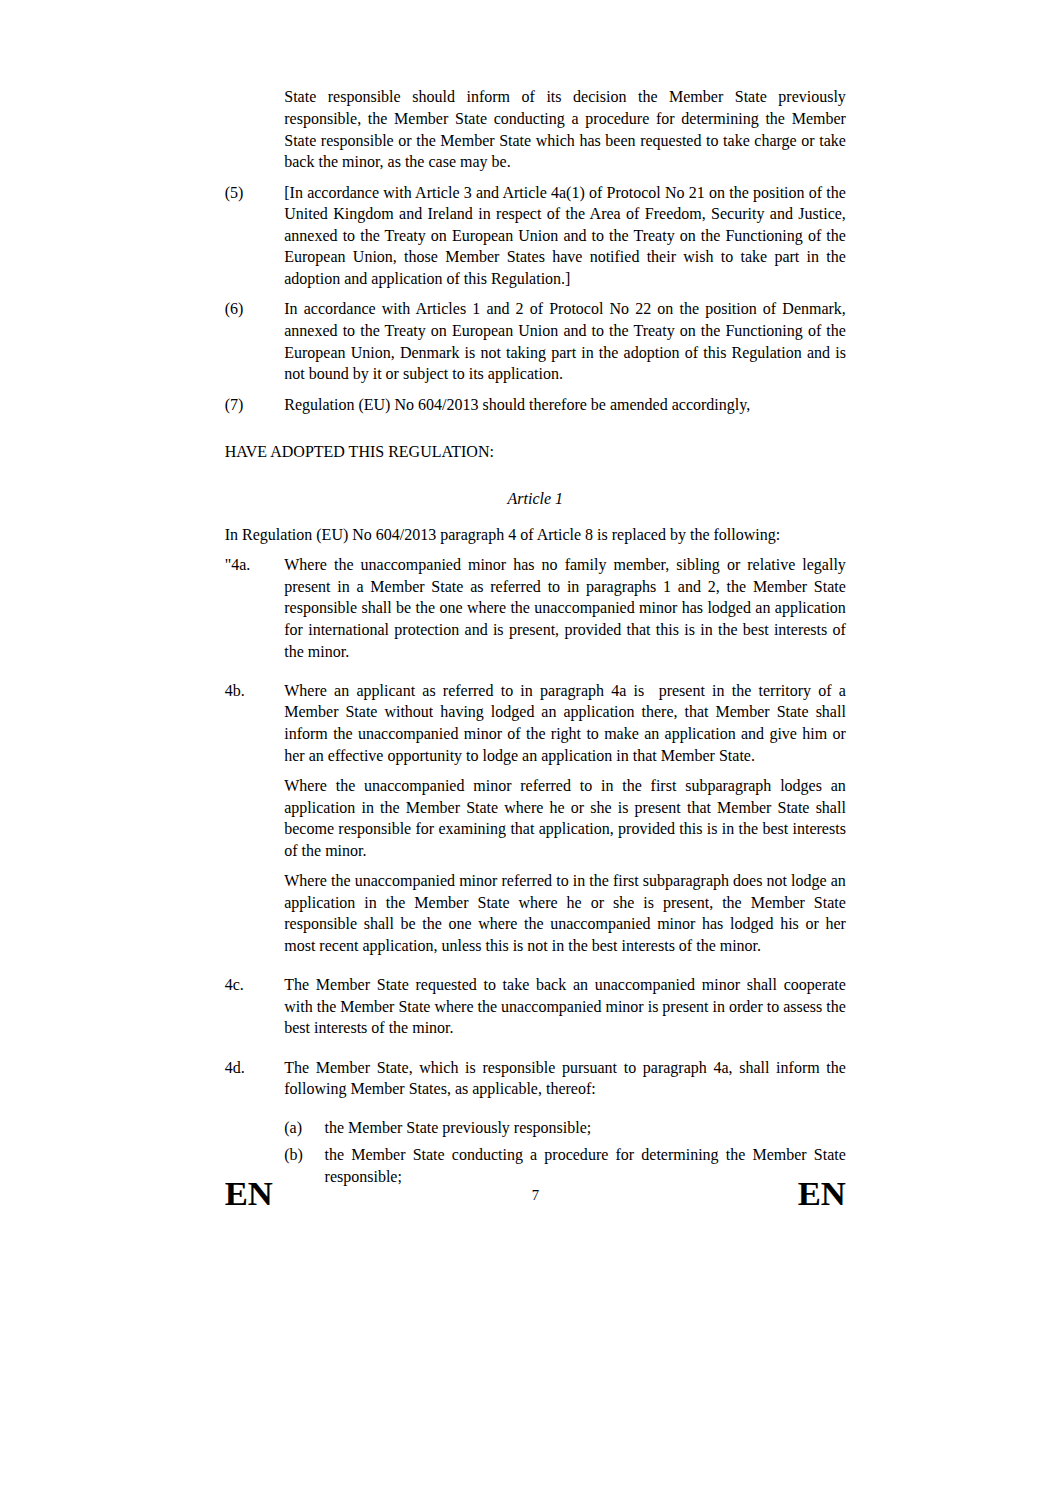State responsible should inform of its decision the Member State previously responsible, the Member State conducting a procedure for determining the Member State responsible or the Member State which has been requested to take charge or take back the minor, as the case may be.
(5)
[In accordance with Article 3 and Article 4a(1) of Protocol No 21 on the position of the United Kingdom and Ireland in respect of the Area of Freedom, Security and Justice, annexed to the Treaty on European Union and to the Treaty on the Functioning of the European Union, those Member States have notified their wish to take part in the adoption and application of this Regulation.]
(6)
In accordance with Articles 1 and 2 of Protocol No 22 on the position of Denmark, annexed to the Treaty on European Union and to the Treaty on the Functioning of the European Union, Denmark is not taking part in the adoption of this Regulation and is not bound by it or subject to its application.
(7)
Regulation (EU) No 604/2013 should therefore be amended accordingly,
HAVE ADOPTED THIS REGULATION:
Article 1
In Regulation (EU) No 604/2013 paragraph 4 of Article 8 is replaced by the following:
"4a.
Where the unaccompanied minor has no family member, sibling or relative legally present in a Member State as referred to in paragraphs 1 and 2, the Member State responsible shall be the one where the unaccompanied minor has lodged an application for international protection and is present, provided that this is in the best interests of the minor.
4b.
Where an applicant as referred to in paragraph 4a is present in the territory of a Member State without having lodged an application there, that Member State shall inform the unaccompanied minor of the right to make an application and give him or her an effective opportunity to lodge an application in that Member State.
Where the unaccompanied minor referred to in the first subparagraph lodges an application in the Member State where he or she is present that Member State shall become responsible for examining that application, provided this is in the best interests of the minor.
Where the unaccompanied minor referred to in the first subparagraph does not lodge an application in the Member State where he or she is present, the Member State responsible shall be the one where the unaccompanied minor has lodged his or her most recent application, unless this is not in the best interests of the minor.
4c.
The Member State requested to take back an unaccompanied minor shall cooperate with the Member State where the unaccompanied minor is present in order to assess the best interests of the minor.
4d.
The Member State, which is responsible pursuant to paragraph 4a, shall inform the following Member States, as applicable, thereof:
(a)
the Member State previously responsible;
(b)
the Member State conducting a procedure for determining the Member State responsible;
EN 7 EN